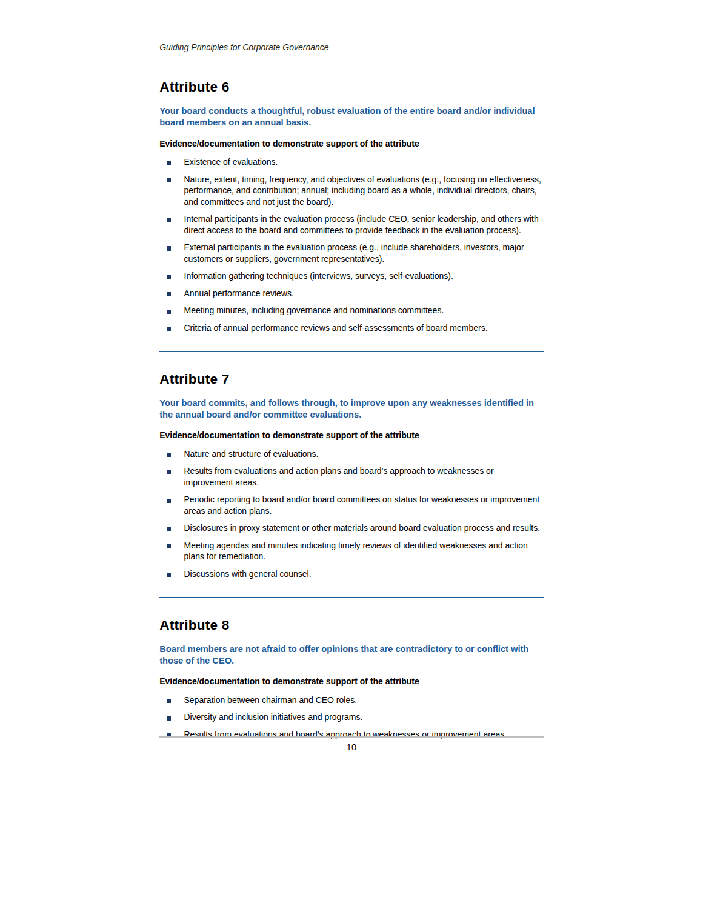Guiding Principles for Corporate Governance
Attribute 6
Your board conducts a thoughtful, robust evaluation of the entire board and/or individual board members on an annual basis.
Evidence/documentation to demonstrate support of the attribute
Existence of evaluations.
Nature, extent, timing, frequency, and objectives of evaluations (e.g., focusing on effectiveness, performance, and contribution; annual; including board as a whole, individual directors, chairs, and committees and not just the board).
Internal participants in the evaluation process (include CEO, senior leadership, and others with direct access to the board and committees to provide feedback in the evaluation process).
External participants in the evaluation process (e.g., include shareholders, investors, major customers or suppliers, government representatives).
Information gathering techniques (interviews, surveys, self-evaluations).
Annual performance reviews.
Meeting minutes, including governance and nominations committees.
Criteria of annual performance reviews and self-assessments of board members.
Attribute 7
Your board commits, and follows through, to improve upon any weaknesses identified in the annual board and/or committee evaluations.
Evidence/documentation to demonstrate support of the attribute
Nature and structure of evaluations.
Results from evaluations and action plans and board’s approach to weaknesses or improvement areas.
Periodic reporting to board and/or board committees on status for weaknesses or improvement areas and action plans.
Disclosures in proxy statement or other materials around board evaluation process and results.
Meeting agendas and minutes indicating timely reviews of identified weaknesses and action plans for remediation.
Discussions with general counsel.
Attribute 8
Board members are not afraid to offer opinions that are contradictory to or conflict with those of the CEO.
Evidence/documentation to demonstrate support of the attribute
Separation between chairman and CEO roles.
Diversity and inclusion initiatives and programs.
Results from evaluations and board’s approach to weaknesses or improvement areas.
10